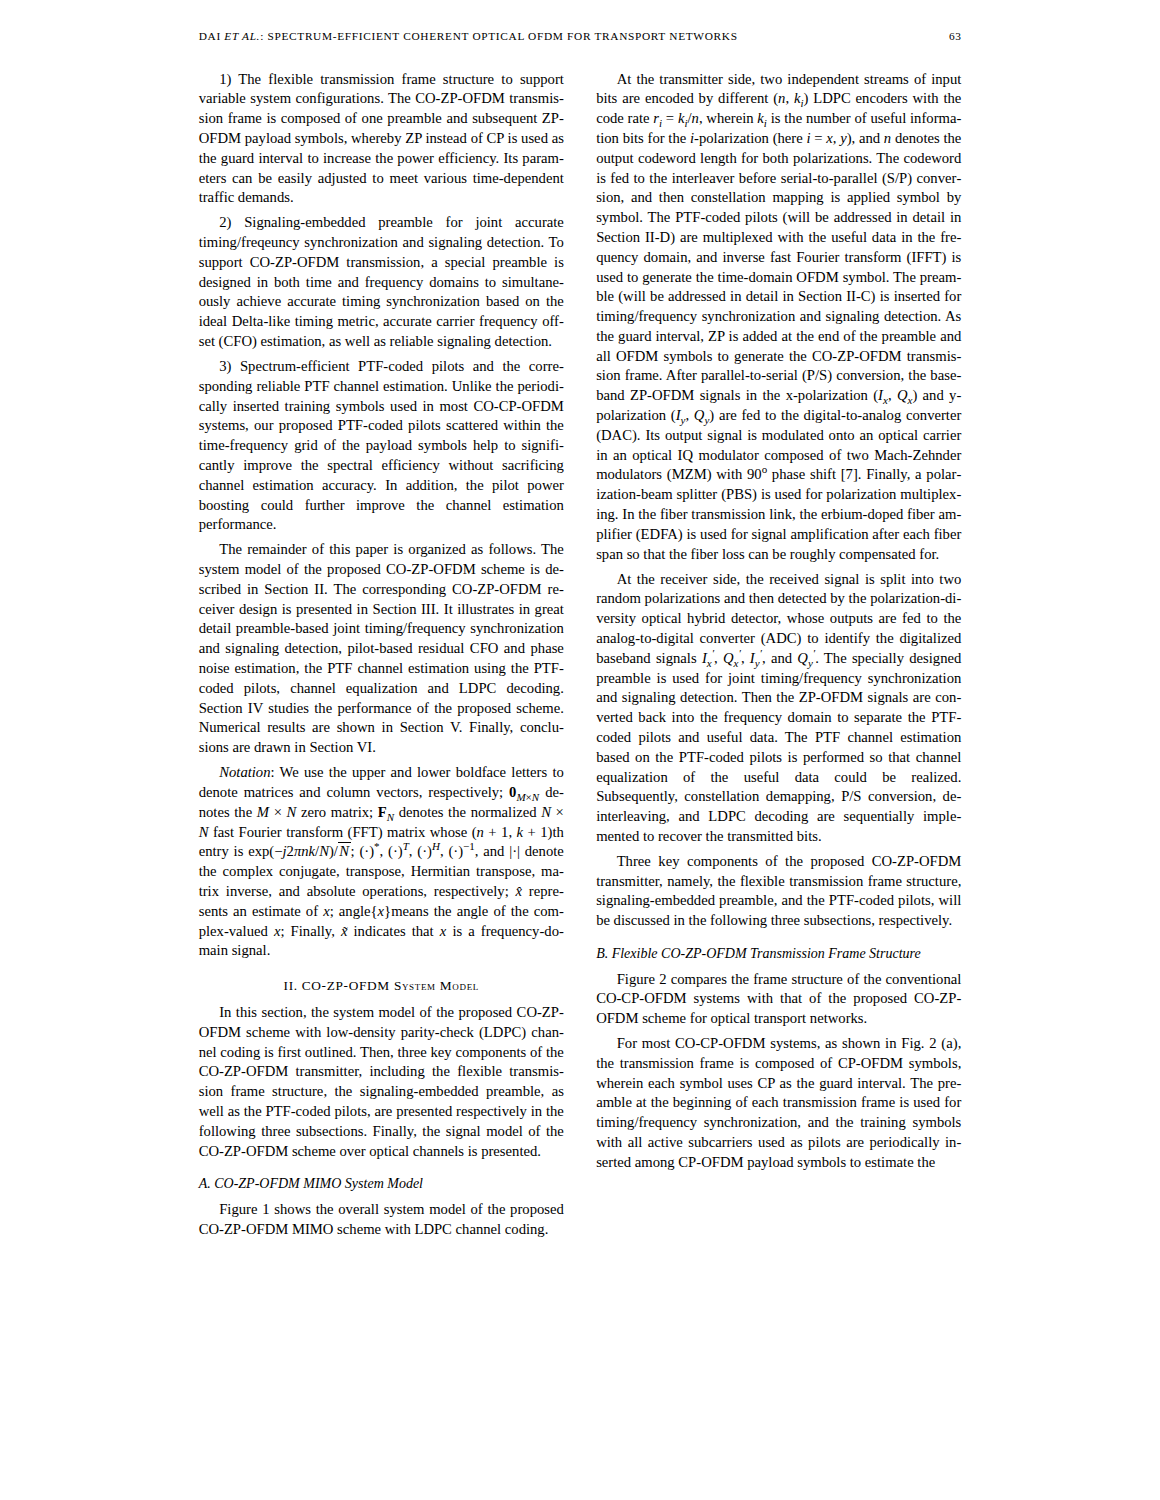Dai et al.: Spectrum-Efficient Coherent Optical OFDM for Transport Networks 63
1) The flexible transmission frame structure to support variable system configurations. The CO-ZP-OFDM transmission frame is composed of one preamble and subsequent ZP-OFDM payload symbols, whereby ZP instead of CP is used as the guard interval to increase the power efficiency. Its parameters can be easily adjusted to meet various time-dependent traffic demands.
2) Signaling-embedded preamble for joint accurate timing/freqeuncy synchronization and signaling detection. To support CO-ZP-OFDM transmission, a special preamble is designed in both time and frequency domains to simultaneously achieve accurate timing synchronization based on the ideal Delta-like timing metric, accurate carrier frequency offset (CFO) estimation, as well as reliable signaling detection.
3) Spectrum-efficient PTF-coded pilots and the corresponding reliable PTF channel estimation. Unlike the periodically inserted training symbols used in most CO-CP-OFDM systems, our proposed PTF-coded pilots scattered within the time-frequency grid of the payload symbols help to significantly improve the spectral efficiency without sacrificing channel estimation accuracy. In addition, the pilot power boosting could further improve the channel estimation performance.
The remainder of this paper is organized as follows. The system model of the proposed CO-ZP-OFDM scheme is described in Section II. The corresponding CO-ZP-OFDM receiver design is presented in Section III. It illustrates in great detail preamble-based joint timing/frequency synchronization and signaling detection, pilot-based residual CFO and phase noise estimation, the PTF channel estimation using the PTF-coded pilots, channel equalization and LDPC decoding. Section IV studies the performance of the proposed scheme. Numerical results are shown in Section V. Finally, conclusions are drawn in Section VI.
Notation: We use the upper and lower boldface letters to denote matrices and column vectors, respectively; 0M×N denotes the M × N zero matrix; FN denotes the normalized N × N fast Fourier transform (FFT) matrix whose (n + 1, k + 1)th entry is exp(−j2πnk/N)/N; (·)*, (·)T, (·)H, (·)−1, and |·| denote the complex conjugate, transpose, Hermitian transpose, matrix inverse, and absolute operations, respectively; x̂ represents an estimate of x; angle{x}means the angle of the complex-valued x; Finally, x̃ indicates that x is a frequency-domain signal.
II. CO-ZP-OFDM System Model
In this section, the system model of the proposed CO-ZP-OFDM scheme with low-density parity-check (LDPC) channel coding is first outlined. Then, three key components of the CO-ZP-OFDM transmitter, including the flexible transmission frame structure, the signaling-embedded preamble, as well as the PTF-coded pilots, are presented respectively in the following three subsections. Finally, the signal model of the CO-ZP-OFDM scheme over optical channels is presented.
A. CO-ZP-OFDM MIMO System Model
Figure 1 shows the overall system model of the proposed CO-ZP-OFDM MIMO scheme with LDPC channel coding.
At the transmitter side, two independent streams of input bits are encoded by different (n, ki) LDPC encoders with the code rate ri = ki/n, wherein ki is the number of useful information bits for the i-polarization (here i = x, y), and n denotes the output codeword length for both polarizations. The codeword is fed to the interleaver before serial-to-parallel (S/P) conversion, and then constellation mapping is applied symbol by symbol. The PTF-coded pilots (will be addressed in detail in Section II-D) are multiplexed with the useful data in the frequency domain, and inverse fast Fourier transform (IFFT) is used to generate the time-domain OFDM symbol. The preamble (will be addressed in detail in Section II-C) is inserted for timing/frequency synchronization and signaling detection. As the guard interval, ZP is added at the end of the preamble and all OFDM symbols to generate the CO-ZP-OFDM transmission frame. After parallel-to-serial (P/S) conversion, the baseband ZP-OFDM signals in the x-polarization (Ix, Qx) and y-polarization (Iy, Qy) are fed to the digital-to-analog converter (DAC). Its output signal is modulated onto an optical carrier in an optical IQ modulator composed of two Mach-Zehnder modulators (MZM) with 90o phase shift [7]. Finally, a polarization-beam splitter (PBS) is used for polarization multiplexing. In the fiber transmission link, the erbium-doped fiber amplifier (EDFA) is used for signal amplification after each fiber span so that the fiber loss can be roughly compensated for.
At the receiver side, the received signal is split into two random polarizations and then detected by the polarization-diversity optical hybrid detector, whose outputs are fed to the analog-to-digital converter (ADC) to identify the digitalized baseband signals Ix′, Qx′, Iy′, and Qy′. The specially designed preamble is used for joint timing/frequency synchronization and signaling detection. Then the ZP-OFDM signals are converted back into the frequency domain to separate the PTF-coded pilots and useful data. The PTF channel estimation based on the PTF-coded pilots is performed so that channel equalization of the useful data could be realized. Subsequently, constellation demapping, P/S conversion, de-interleaving, and LDPC decoding are sequentially implemented to recover the transmitted bits.
Three key components of the proposed CO-ZP-OFDM transmitter, namely, the flexible transmission frame structure, signaling-embedded preamble, and the PTF-coded pilots, will be discussed in the following three subsections, respectively.
B. Flexible CO-ZP-OFDM Transmission Frame Structure
Figure 2 compares the frame structure of the conventional CO-CP-OFDM systems with that of the proposed CO-ZP-OFDM scheme for optical transport networks.
For most CO-CP-OFDM systems, as shown in Fig. 2 (a), the transmission frame is composed of CP-OFDM symbols, wherein each symbol uses CP as the guard interval. The preamble at the beginning of each transmission frame is used for timing/frequency synchronization, and the training symbols with all active subcarriers used as pilots are periodically inserted among CP-OFDM payload symbols to estimate the